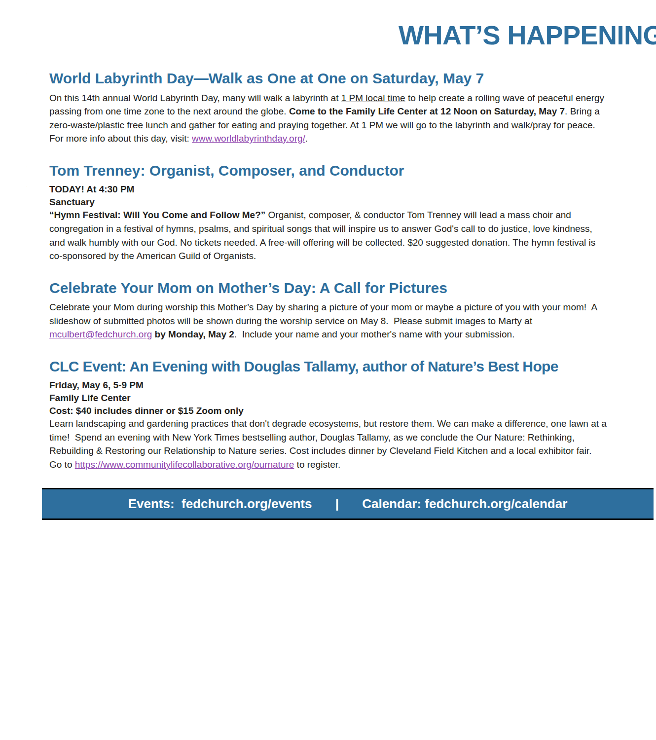WHAT’S HAPPENING
World Labyrinth Day—Walk as One at One on Saturday, May 7
On this 14th annual World Labyrinth Day, many will walk a labyrinth at 1 PM local time to help create a rolling wave of peaceful energy passing from one time zone to the next around the globe. Come to the Family Life Center at 12 Noon on Saturday, May 7. Bring a zero-waste/plastic free lunch and gather for eating and praying together. At 1 PM we will go to the labyrinth and walk/pray for peace. For more info about this day, visit: www.worldlabyrinthday.org/.
Tom Trenney: Organist, Composer, and Conductor
TODAY! At 4:30 PM
Sanctuary
“Hymn Festival: Will You Come and Follow Me?” Organist, composer, & conductor Tom Trenney will lead a mass choir and congregation in a festival of hymns, psalms, and spiritual songs that will inspire us to answer God's call to do justice, love kindness, and walk humbly with our God. No tickets needed. A free-will offering will be collected. $20 suggested donation. The hymn festival is co-sponsored by the American Guild of Organists.
Celebrate Your Mom on Mother’s Day: A Call for Pictures
Celebrate your Mom during worship this Mother’s Day by sharing a picture of your mom or maybe a picture of you with your mom! A slideshow of submitted photos will be shown during the worship service on May 8. Please submit images to Marty at mculbert@fedchurch.org by Monday, May 2. Include your name and your mother's name with your submission.
CLC Event: An Evening with Douglas Tallamy, author of Nature’s Best Hope
Friday, May 6, 5-9 PM
Family Life Center
Cost: $40 includes dinner or $15 Zoom only
Learn landscaping and gardening practices that don't degrade ecosystems, but restore them. We can make a difference, one lawn at a time! Spend an evening with New York Times bestselling author, Douglas Tallamy, as we conclude the Our Nature: Rethinking, Rebuilding & Restoring our Relationship to Nature series. Cost includes dinner by Cleveland Field Kitchen and a local exhibitor fair. Go to https://www.communitylifecollaborative.org/ournature to register.
Events: fedchurch.org/events | Calendar: fedchurch.org/calendar